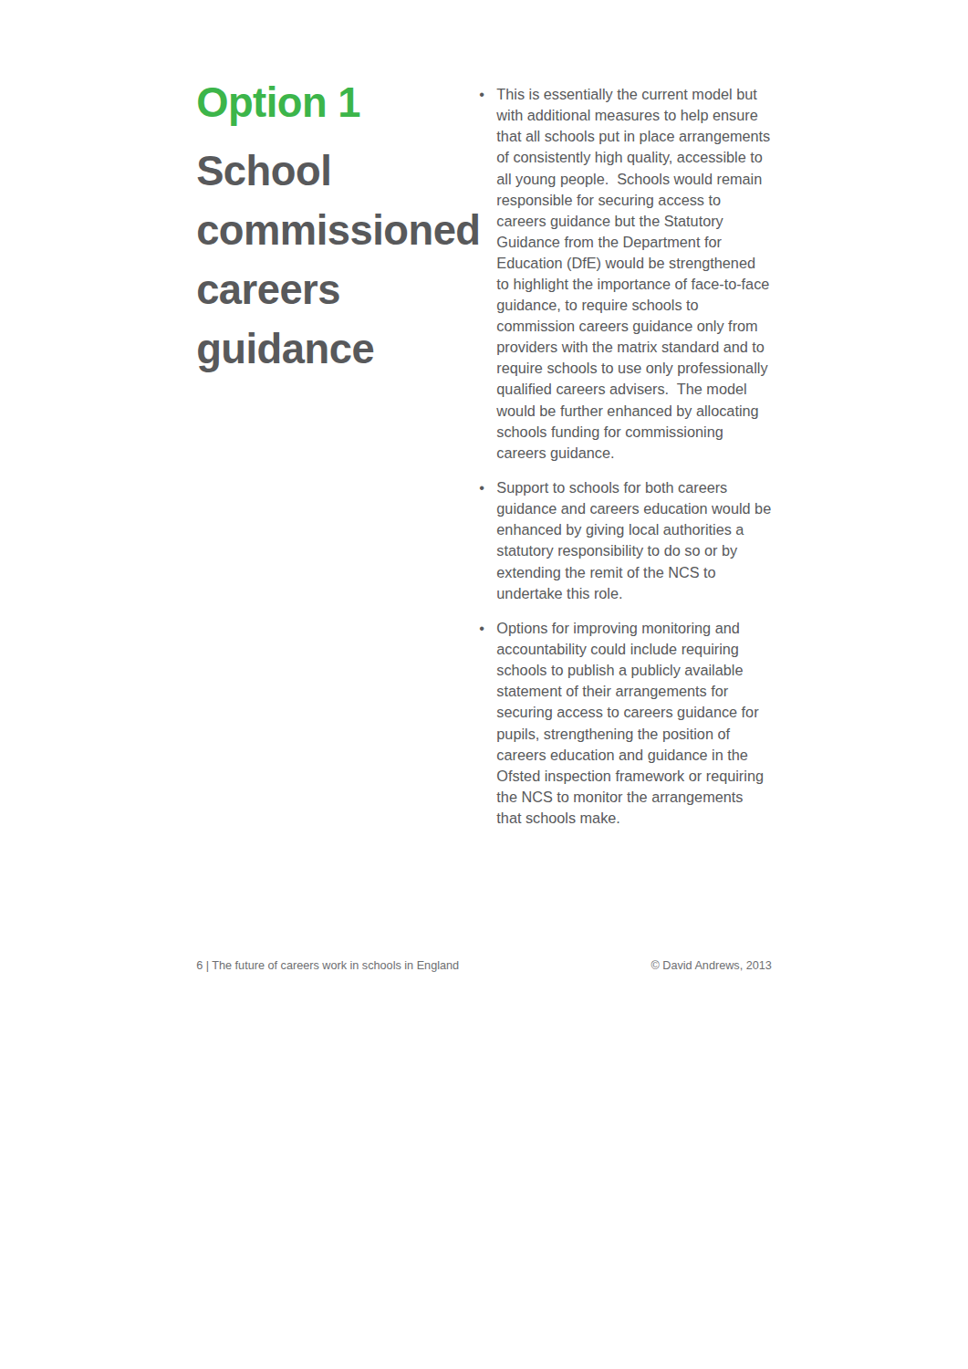Option 1 School commissioned careers guidance
This is essentially the current model but with additional measures to help ensure that all schools put in place arrangements of consistently high quality, accessible to all young people. Schools would remain responsible for securing access to careers guidance but the Statutory Guidance from the Department for Education (DfE) would be strengthened to highlight the importance of face-to-face guidance, to require schools to commission careers guidance only from providers with the matrix standard and to require schools to use only professionally qualified careers advisers. The model would be further enhanced by allocating schools funding for commissioning careers guidance.
Support to schools for both careers guidance and careers education would be enhanced by giving local authorities a statutory responsibility to do so or by extending the remit of the NCS to undertake this role.
Options for improving monitoring and accountability could include requiring schools to publish a publicly available statement of their arrangements for securing access to careers guidance for pupils, strengthening the position of careers education and guidance in the Ofsted inspection framework or requiring the NCS to monitor the arrangements that schools make.
6 | The future of careers work in schools in England
© David Andrews, 2013